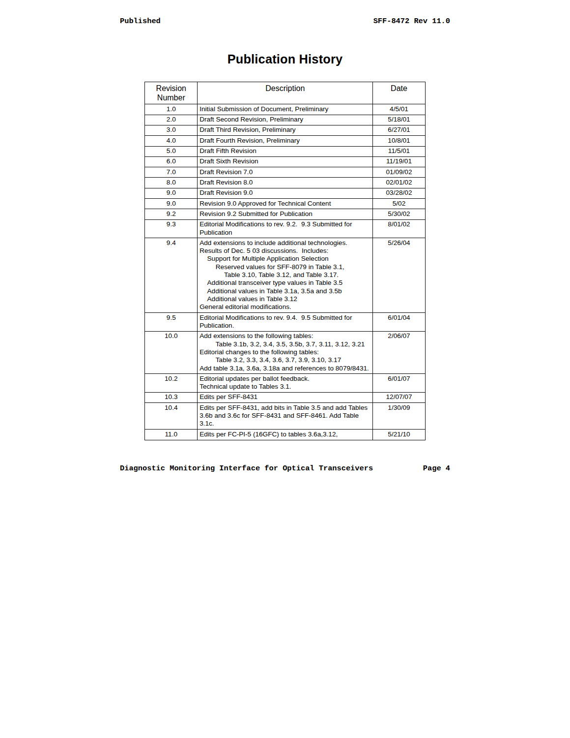Published SFF-8472 Rev 11.0
Publication History
| Revision Number | Description | Date |
| --- | --- | --- |
| 1.0 | Initial Submission of Document, Preliminary | 4/5/01 |
| 2.0 | Draft Second Revision, Preliminary | 5/18/01 |
| 3.0 | Draft Third Revision, Preliminary | 6/27/01 |
| 4.0 | Draft Fourth Revision, Preliminary | 10/8/01 |
| 5.0 | Draft Fifth Revision | 11/5/01 |
| 6.0 | Draft Sixth Revision | 11/19/01 |
| 7.0 | Draft Revision 7.0 | 01/09/02 |
| 8.0 | Draft Revision 8.0 | 02/01/02 |
| 9.0 | Draft Revision 9.0 | 03/28/02 |
| 9.0 | Revision 9.0 Approved for Technical Content | 5/02 |
| 9.2 | Revision 9.2 Submitted for Publication | 5/30/02 |
| 9.3 | Editorial Modifications to rev. 9.2. 9.3 Submitted for Publication | 8/01/02 |
| 9.4 | Add extensions to include additional technologies. Results of Dec. 5 03 discussions. Includes: Support for Multiple Application Selection Reserved values for SFF-8079 in Table 3.1, Table 3.10, Table 3.12, and Table 3.17. Additional transceiver type values in Table 3.5 Additional values in Table 3.1a, 3.5a and 3.5b Additional values in Table 3.12 General editorial modifications. | 5/26/04 |
| 9.5 | Editorial Modifications to rev. 9.4. 9.5 Submitted for Publication. | 6/01/04 |
| 10.0 | Add extensions to the following tables: Table 3.1b, 3.2, 3.4, 3.5, 3.5b, 3.7, 3.11, 3.12, 3.21 Editorial changes to the following tables: Table 3.2, 3.3, 3.4, 3.6, 3.7, 3.9, 3.10, 3.17 Add table 3.1a, 3.6a, 3.18a and references to 8079/8431. | 2/06/07 |
| 10.2 | Editorial updates per ballot feedback. Technical update to Tables 3.1. | 6/01/07 |
| 10.3 | Edits per SFF-8431 | 12/07/07 |
| 10.4 | Edits per SFF-8431, add bits in Table 3.5 and add Tables 3.6b and 3.6c for SFF-8431 and SFF-8461. Add Table 3.1c. | 1/30/09 |
| 11.0 | Edits per FC-PI-5 (16GFC) to tables 3.6a,3.12, | 5/21/10 |
Diagnostic Monitoring Interface for Optical Transceivers Page 4